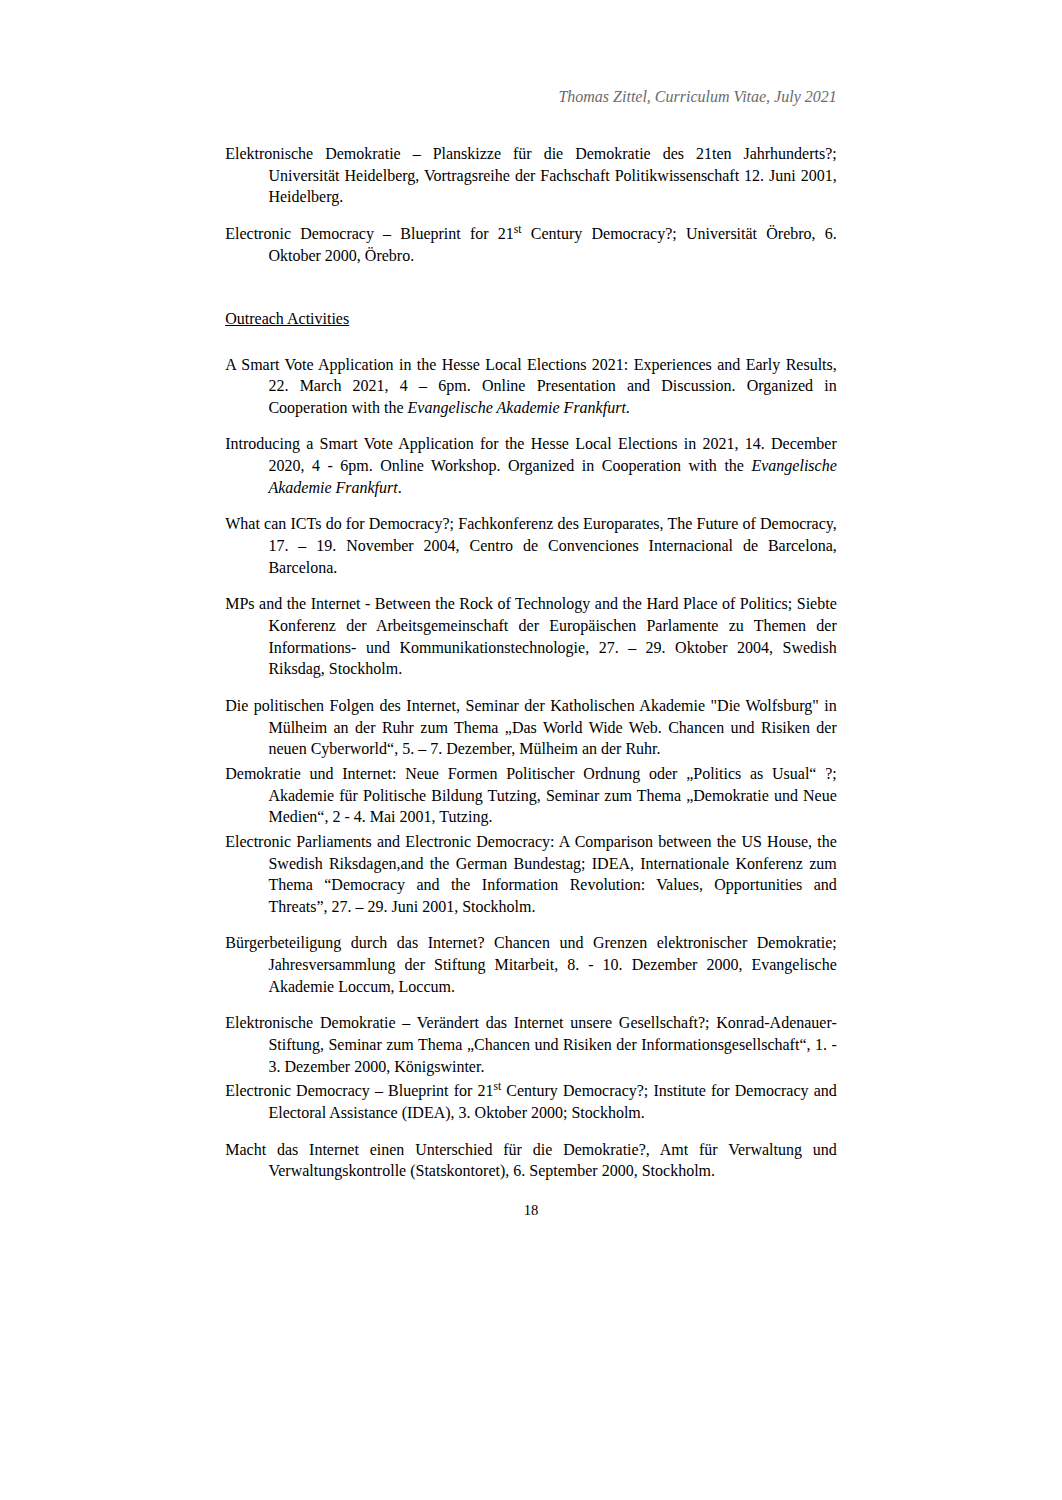Thomas Zittel, Curriculum Vitae, July 2021
Elektronische Demokratie – Planskizze für die Demokratie des 21ten Jahrhunderts?; Universität Heidelberg, Vortragsreihe der Fachschaft Politikwissenschaft 12. Juni 2001, Heidelberg.
Electronic Democracy – Blueprint for 21st Century Democracy?; Universität Örebro, 6. Oktober 2000, Örebro.
Outreach Activities
A Smart Vote Application in the Hesse Local Elections 2021: Experiences and Early Results, 22. March 2021, 4 – 6pm. Online Presentation and Discussion. Organized in Cooperation with the Evangelische Akademie Frankfurt.
Introducing a Smart Vote Application for the Hesse Local Elections in 2021, 14. December 2020, 4 - 6pm. Online Workshop. Organized in Cooperation with the Evangelische Akademie Frankfurt.
What can ICTs do for Democracy?; Fachkonferenz des Europarates, The Future of Democracy, 17. – 19. November 2004, Centro de Convenciones Internacional de Barcelona, Barcelona.
MPs and the Internet - Between the Rock of Technology and the Hard Place of Politics; Siebte Konferenz der Arbeitsgemeinschaft der Europäischen Parlamente zu Themen der Informations- und Kommunikationstechnologie, 27. – 29. Oktober 2004, Swedish Riksdag, Stockholm.
Die politischen Folgen des Internet, Seminar der Katholischen Akademie "Die Wolfsburg" in Mülheim an der Ruhr zum Thema „Das World Wide Web. Chancen und Risiken der neuen Cyberworld“, 5. – 7. Dezember, Mülheim an der Ruhr.
Demokratie und Internet: Neue Formen Politischer Ordnung oder „Politics as Usual“ ?; Akademie für Politische Bildung Tutzing, Seminar zum Thema „Demokratie und Neue Medien“, 2 - 4. Mai 2001, Tutzing.
Electronic Parliaments and Electronic Democracy: A Comparison between the US House, the Swedish Riksdagen,and the German Bundestag; IDEA, Internationale Konferenz zum Thema “Democracy and the Information Revolution: Values, Opportunities and Threats”, 27. – 29. Juni 2001, Stockholm.
Bürgerbeteiligung durch das Internet? Chancen und Grenzen elektronischer Demokratie; Jahresversammlung der Stiftung Mitarbeit, 8. - 10. Dezember 2000, Evangelische Akademie Loccum, Loccum.
Elektronische Demokratie – Verändert das Internet unsere Gesellschaft?; Konrad-Adenauer-Stiftung, Seminar zum Thema „Chancen und Risiken der Informationsgesellschaft“, 1. - 3. Dezember 2000, Königswinter.
Electronic Democracy – Blueprint for 21st Century Democracy?; Institute for Democracy and Electoral Assistance (IDEA), 3. Oktober 2000; Stockholm.
Macht das Internet einen Unterschied für die Demokratie?, Amt für Verwaltung und Verwaltungskontrolle (Statskontoret), 6. September 2000, Stockholm.
18